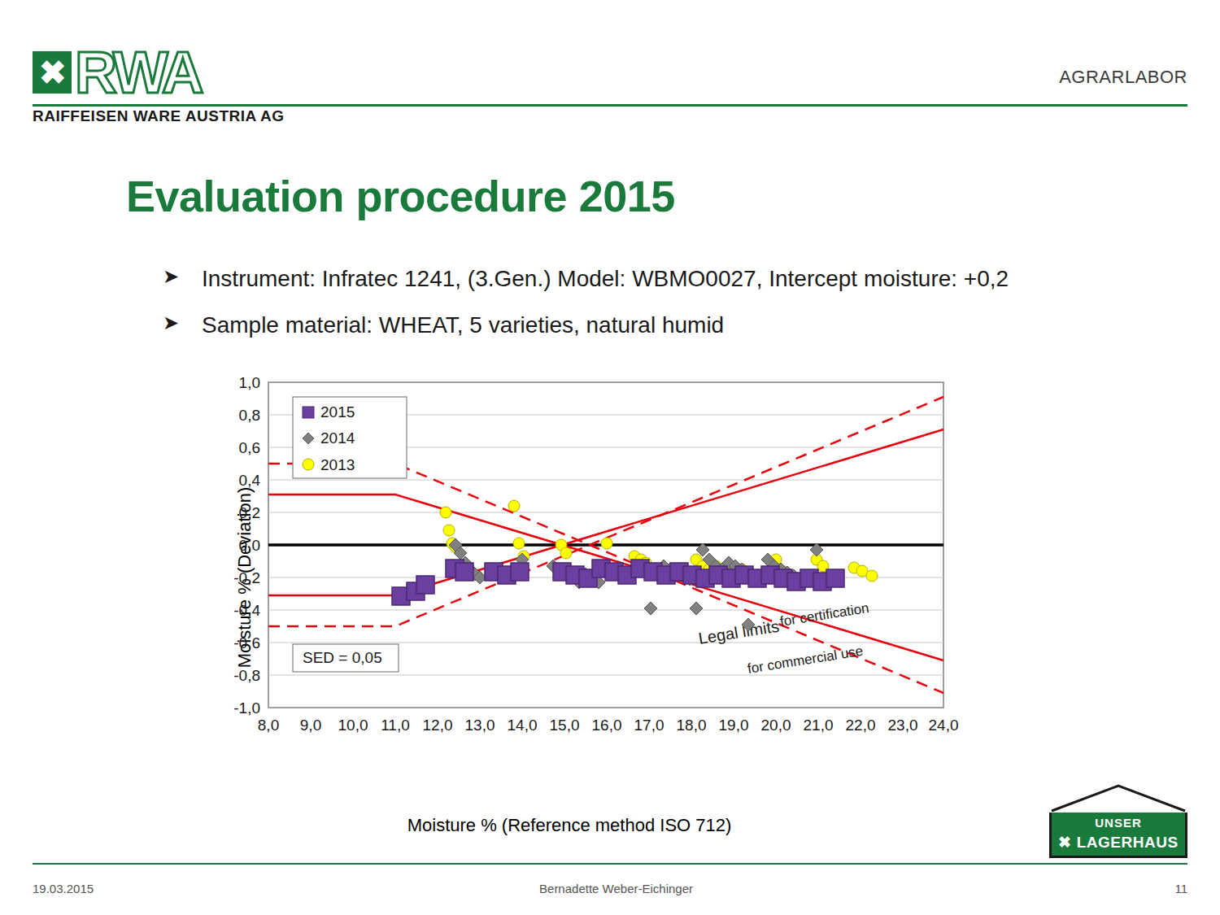✖RWA
RAIFFEISEN WARE AUSTRIA AG
AGRARLABOR
Evaluation procedure 2015
Instrument: Infratec 1241, (3.Gen.) Model: WBMO0027, Intercept moisture: +0,2
Sample material: WHEAT, 5 varieties, natural humid
Moisture % (Deviation)
Moisture % (Reference method ISO 712)
1,0 0,8 0,6 0,4 0,2 0,0 -0,2 -0,4 -0,6 -0,8 -1,0 8,0 9,0 10,0 11,0 12,0 13,0 14,0 15,0 16,0 17,0 18,0 19,0 20,0 21,0 22,0 23,0 24,0 2015 2014 2013 SED = 0,05 Legal limits for certification for commercial use
UNSER
✖ LAGERHAUS
19.03.2015
Bernadette Weber-Eichinger
11